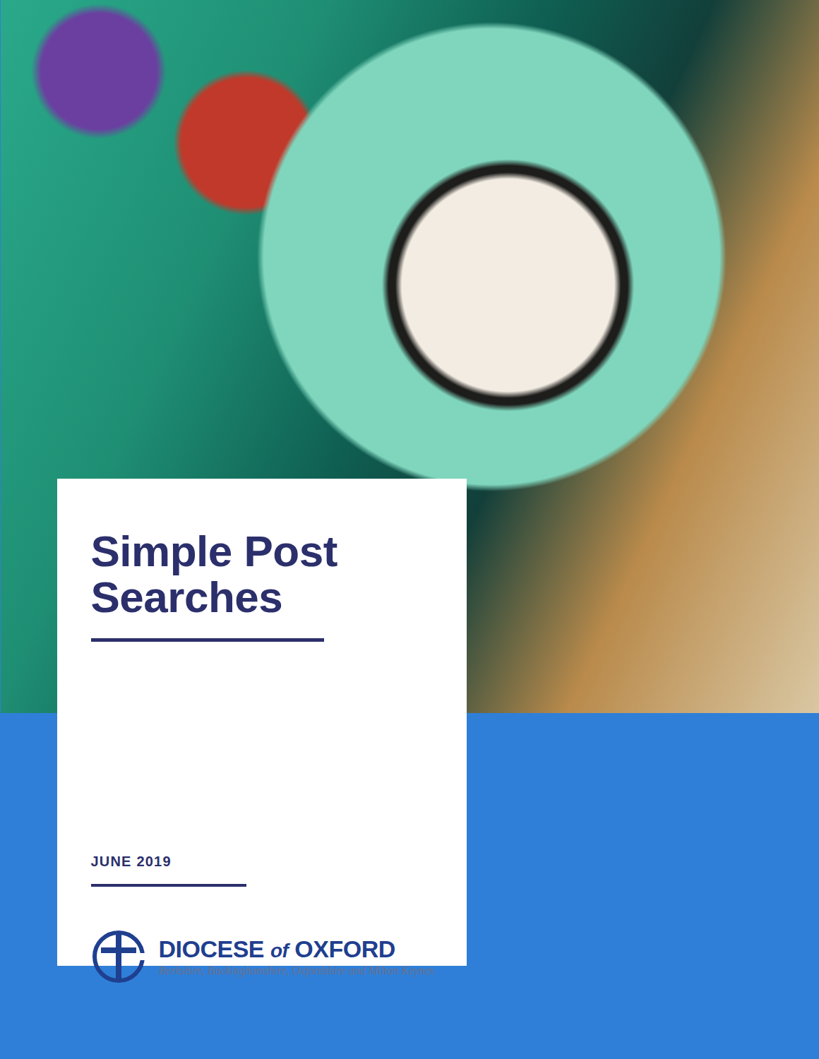Simple Post
Searches
JUNE 2019
DIOCESE of OXFORD
Berkshire, Buckinghamshire, Oxfordshire and Milton Keynes